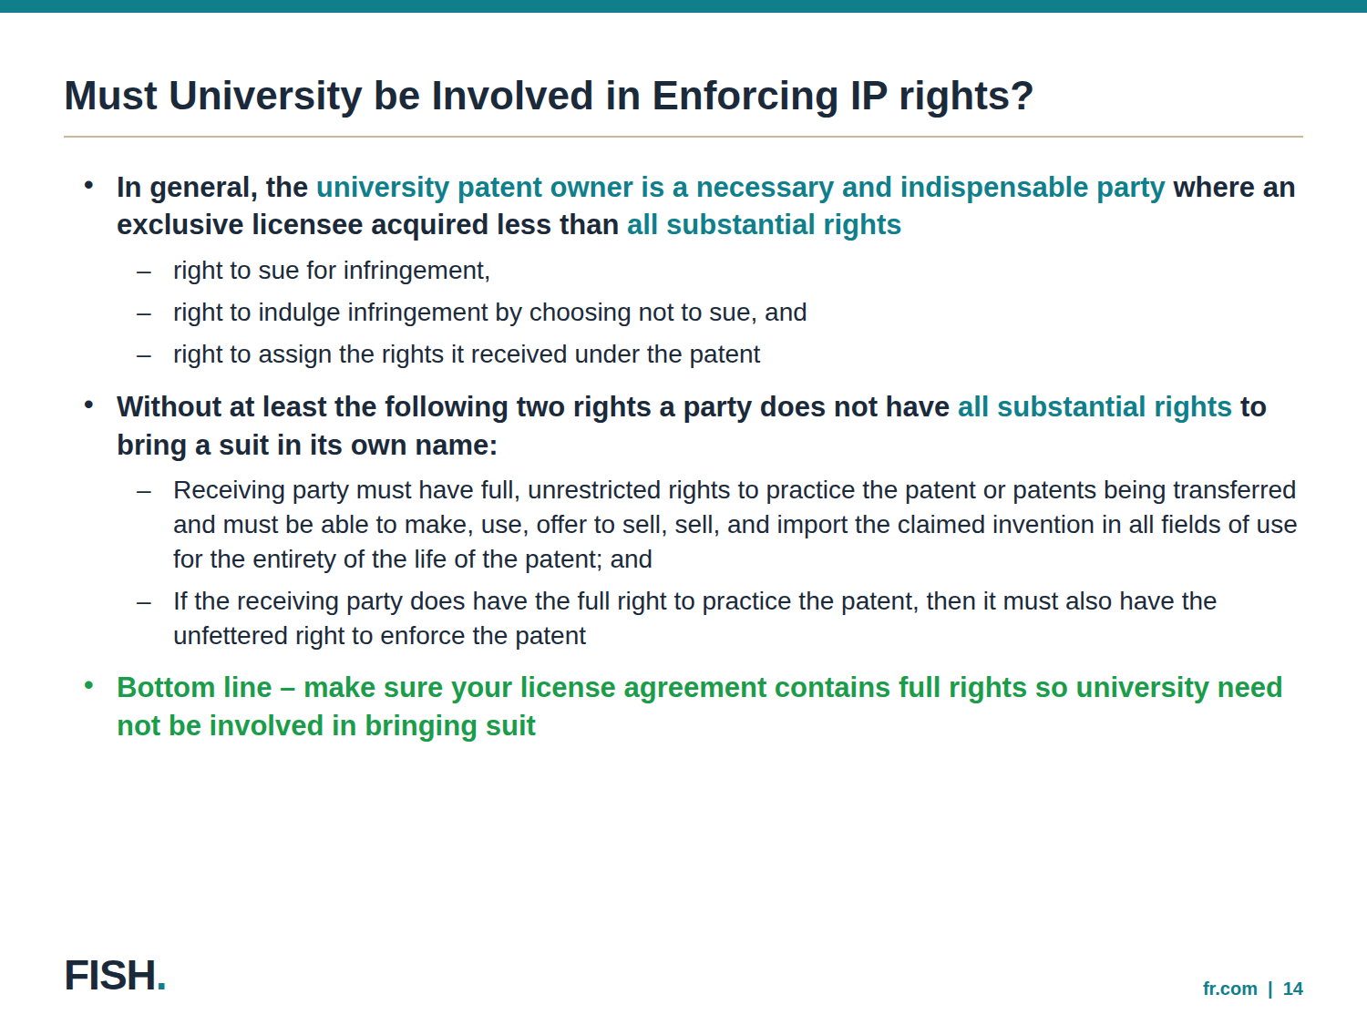Must University be Involved in Enforcing IP rights?
In general, the university patent owner is a necessary and indispensable party where an exclusive licensee acquired less than all substantial rights
right to sue for infringement,
right to indulge infringement by choosing not to sue, and
right to assign the rights it received under the patent
Without at least the following two rights a party does not have all substantial rights to bring a suit in its own name:
Receiving party must have full, unrestricted rights to practice the patent or patents being transferred and must be able to make, use, offer to sell, sell, and import the claimed invention in all fields of use for the entirety of the life of the patent; and
If the receiving party does have the full right to practice the patent, then it must also have the unfettered right to enforce the patent
Bottom line – make sure your license agreement contains full rights so university need not be involved in bringing suit
FISH.
fr.com | 14